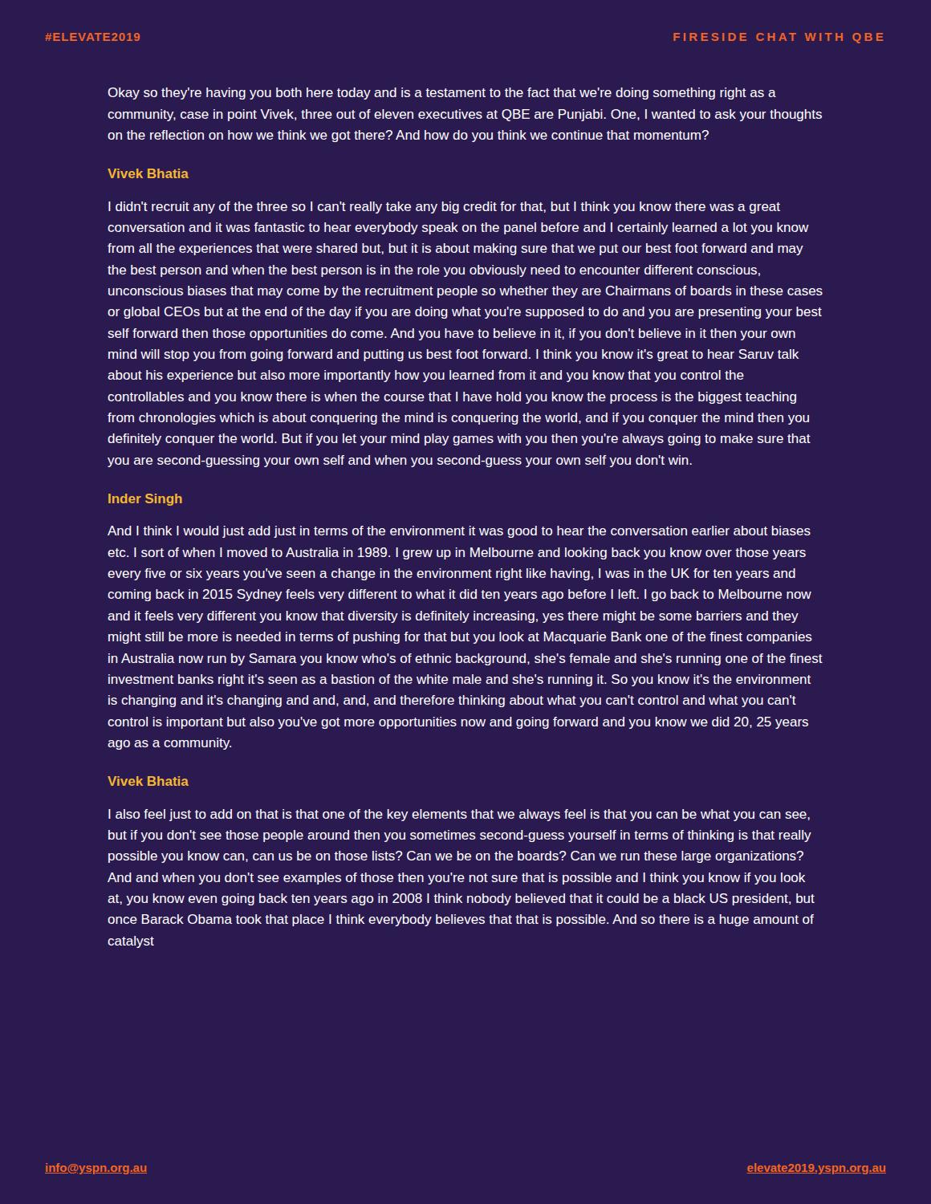#ELEVATE2019
Fireside Chat with QBE
Okay so they're having you both here today and is a testament to the fact that we're doing something right as a community, case in point Vivek, three out of eleven executives at QBE are Punjabi. One, I wanted to ask your thoughts on the reflection on how we think we got there? And how do you think we continue that momentum?
Vivek Bhatia
I didn't recruit any of the three so I can't really take any big credit for that, but I think you know there was a great conversation and it was fantastic to hear everybody speak on the panel before and I certainly learned a lot you know from all the experiences that were shared but, but it is about making sure that we put our best foot forward and may the best person and when the best person is in the role you obviously need to encounter different conscious, unconscious biases that may come by the recruitment people so whether they are Chairmans of boards in these cases or global CEOs but at the end of the day if you are doing what you're supposed to do and you are presenting your best self forward then those opportunities do come. And you have to believe in it, if you don't believe in it then your own mind will stop you from going forward and putting us best foot forward. I think you know it's great to hear Saruv talk about his experience but also more importantly how you learned from it and you know that you control the controllables and you know there is when the course that I have hold you know the process is the biggest teaching from chronologies which is about conquering the mind is conquering the world, and if you conquer the mind then you definitely conquer the world. But if you let your mind play games with you then you're always going to make sure that you are second-guessing your own self and when you second-guess your own self you don't win.
Inder Singh
And I think I would just add just in terms of the environment it was good to hear the conversation earlier about biases etc. I sort of when I moved to Australia in 1989. I grew up in Melbourne and looking back you know over those years every five or six years you've seen a change in the environment right like having, I was in the UK for ten years and coming back in 2015 Sydney feels very different to what it did ten years ago before I left. I go back to Melbourne now and it feels very different you know that diversity is definitely increasing, yes there might be some barriers and they might still be more is needed in terms of pushing for that but you look at Macquarie Bank one of the finest companies in Australia now run by Samara you know who's of ethnic background, she's female and she's running one of the finest investment banks right it's seen as a bastion of the white male and she's running it. So you know it's the environment is changing and it's changing and and, and, and therefore thinking about what you can't control and what you can't control is important but also you've got more opportunities now and going forward and you know we did 20, 25 years ago as a community.
Vivek Bhatia
I also feel just to add on that is that one of the key elements that we always feel is that you can be what you can see, but if you don't see those people around then you sometimes second-guess yourself in terms of thinking is that really possible you know can, can us be on those lists? Can we be on the boards? Can we run these large organizations? And and when you don't see examples of those then you're not sure that is possible and I think you know if you look at, you know even going back ten years ago in 2008 I think nobody believed that it could be a black US president, but once Barack Obama took that place I think everybody believes that that is possible. And so there is a huge amount of catalyst
info@yspn.org.au
elevate2019.yspn.org.au